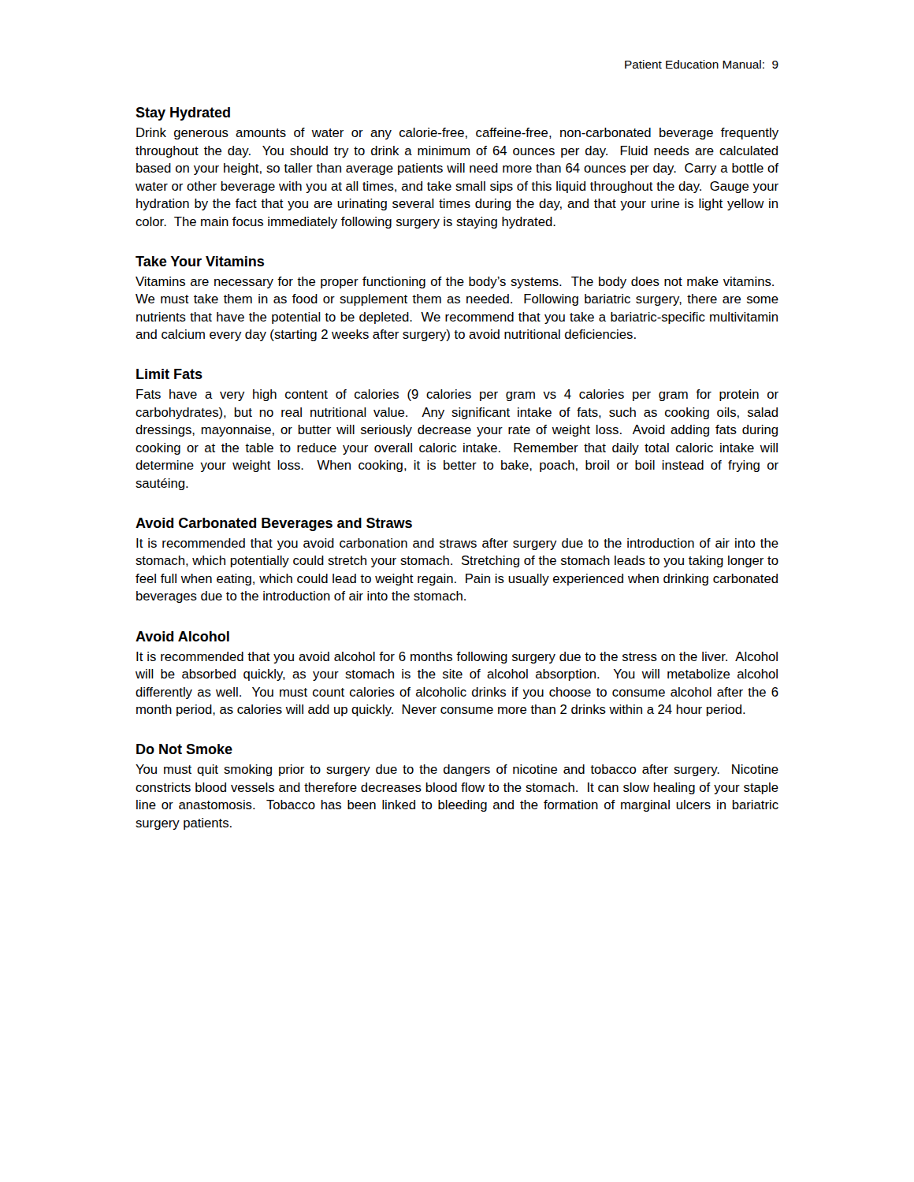Patient Education Manual: 9
Stay Hydrated
Drink generous amounts of water or any calorie-free, caffeine-free, non-carbonated beverage frequently throughout the day. You should try to drink a minimum of 64 ounces per day. Fluid needs are calculated based on your height, so taller than average patients will need more than 64 ounces per day. Carry a bottle of water or other beverage with you at all times, and take small sips of this liquid throughout the day. Gauge your hydration by the fact that you are urinating several times during the day, and that your urine is light yellow in color. The main focus immediately following surgery is staying hydrated.
Take Your Vitamins
Vitamins are necessary for the proper functioning of the body’s systems. The body does not make vitamins. We must take them in as food or supplement them as needed. Following bariatric surgery, there are some nutrients that have the potential to be depleted. We recommend that you take a bariatric-specific multivitamin and calcium every day (starting 2 weeks after surgery) to avoid nutritional deficiencies.
Limit Fats
Fats have a very high content of calories (9 calories per gram vs 4 calories per gram for protein or carbohydrates), but no real nutritional value. Any significant intake of fats, such as cooking oils, salad dressings, mayonnaise, or butter will seriously decrease your rate of weight loss. Avoid adding fats during cooking or at the table to reduce your overall caloric intake. Remember that daily total caloric intake will determine your weight loss. When cooking, it is better to bake, poach, broil or boil instead of frying or sautéing.
Avoid Carbonated Beverages and Straws
It is recommended that you avoid carbonation and straws after surgery due to the introduction of air into the stomach, which potentially could stretch your stomach. Stretching of the stomach leads to you taking longer to feel full when eating, which could lead to weight regain. Pain is usually experienced when drinking carbonated beverages due to the introduction of air into the stomach.
Avoid Alcohol
It is recommended that you avoid alcohol for 6 months following surgery due to the stress on the liver. Alcohol will be absorbed quickly, as your stomach is the site of alcohol absorption. You will metabolize alcohol differently as well. You must count calories of alcoholic drinks if you choose to consume alcohol after the 6 month period, as calories will add up quickly. Never consume more than 2 drinks within a 24 hour period.
Do Not Smoke
You must quit smoking prior to surgery due to the dangers of nicotine and tobacco after surgery. Nicotine constricts blood vessels and therefore decreases blood flow to the stomach. It can slow healing of your staple line or anastomosis. Tobacco has been linked to bleeding and the formation of marginal ulcers in bariatric surgery patients.